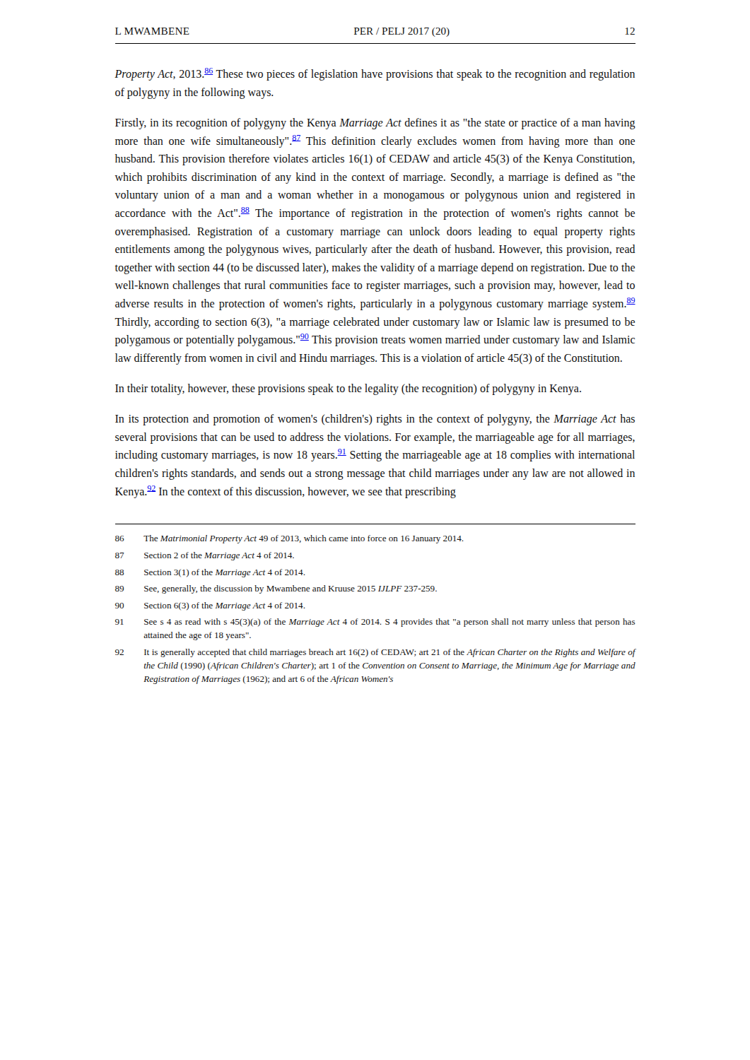L Mwambene PER / PELJ 2017 (20) 12
Property Act, 2013.86 These two pieces of legislation have provisions that speak to the recognition and regulation of polygyny in the following ways.
Firstly, in its recognition of polygyny the Kenya Marriage Act defines it as "the state or practice of a man having more than one wife simultaneously".87 This definition clearly excludes women from having more than one husband. This provision therefore violates articles 16(1) of CEDAW and article 45(3) of the Kenya Constitution, which prohibits discrimination of any kind in the context of marriage. Secondly, a marriage is defined as "the voluntary union of a man and a woman whether in a monogamous or polygynous union and registered in accordance with the Act".88 The importance of registration in the protection of women's rights cannot be overemphasised. Registration of a customary marriage can unlock doors leading to equal property rights entitlements among the polygynous wives, particularly after the death of husband. However, this provision, read together with section 44 (to be discussed later), makes the validity of a marriage depend on registration. Due to the well-known challenges that rural communities face to register marriages, such a provision may, however, lead to adverse results in the protection of women's rights, particularly in a polygynous customary marriage system.89 Thirdly, according to section 6(3), "a marriage celebrated under customary law or Islamic law is presumed to be polygamous or potentially polygamous."90 This provision treats women married under customary law and Islamic law differently from women in civil and Hindu marriages. This is a violation of article 45(3) of the Constitution.
In their totality, however, these provisions speak to the legality (the recognition) of polygyny in Kenya.
In its protection and promotion of women's (children's) rights in the context of polygyny, the Marriage Act has several provisions that can be used to address the violations. For example, the marriageable age for all marriages, including customary marriages, is now 18 years.91 Setting the marriageable age at 18 complies with international children's rights standards, and sends out a strong message that child marriages under any law are not allowed in Kenya.92 In the context of this discussion, however, we see that prescribing
86 The Matrimonial Property Act 49 of 2013, which came into force on 16 January 2014.
87 Section 2 of the Marriage Act 4 of 2014.
88 Section 3(1) of the Marriage Act 4 of 2014.
89 See, generally, the discussion by Mwambene and Kruuse 2015 IJLPF 237-259.
90 Section 6(3) of the Marriage Act 4 of 2014.
91 See s 4 as read with s 45(3)(a) of the Marriage Act 4 of 2014. S 4 provides that "a person shall not marry unless that person has attained the age of 18 years".
92 It is generally accepted that child marriages breach art 16(2) of CEDAW; art 21 of the African Charter on the Rights and Welfare of the Child (1990) (African Children's Charter); art 1 of the Convention on Consent to Marriage, the Minimum Age for Marriage and Registration of Marriages (1962); and art 6 of the African Women's